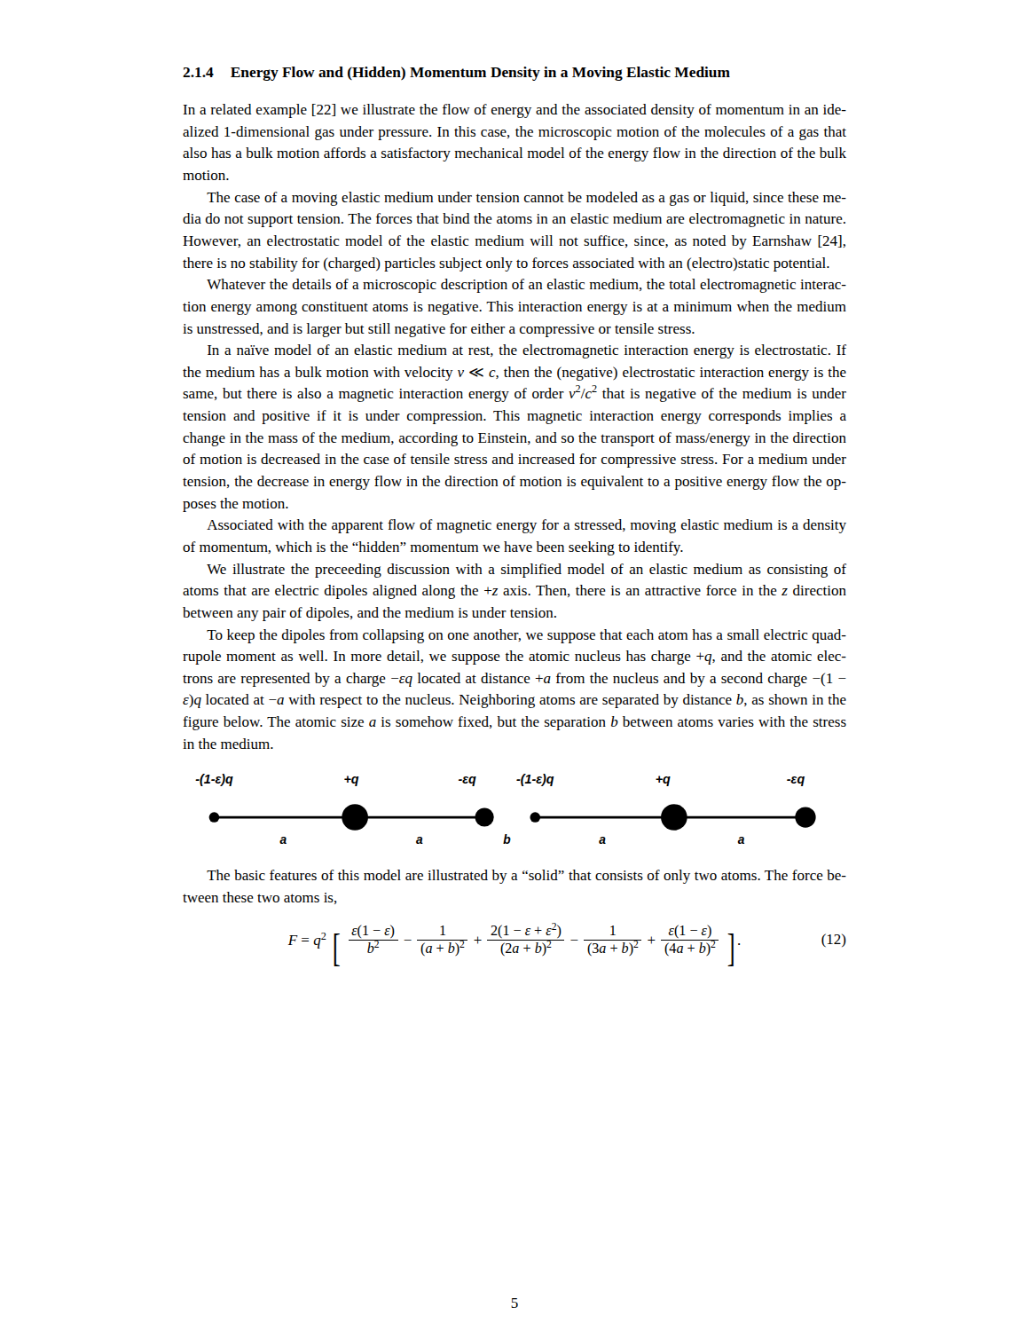2.1.4 Energy Flow and (Hidden) Momentum Density in a Moving Elastic Medium
In a related example [22] we illustrate the flow of energy and the associated density of momentum in an idealized 1-dimensional gas under pressure. In this case, the microscopic motion of the molecules of a gas that also has a bulk motion affords a satisfactory mechanical model of the energy flow in the direction of the bulk motion.
The case of a moving elastic medium under tension cannot be modeled as a gas or liquid, since these media do not support tension. The forces that bind the atoms in an elastic medium are electromagnetic in nature. However, an electrostatic model of the elastic medium will not suffice, since, as noted by Earnshaw [24], there is no stability for (charged) particles subject only to forces associated with an (electro)static potential.
Whatever the details of a microscopic description of an elastic medium, the total electromagnetic interaction energy among constituent atoms is negative. This interaction energy is at a minimum when the medium is unstressed, and is larger but still negative for either a compressive or tensile stress.
In a naïve model of an elastic medium at rest, the electromagnetic interaction energy is electrostatic. If the medium has a bulk motion with velocity v ≪ c, then the (negative) electrostatic interaction energy is the same, but there is also a magnetic interaction energy of order v2/c2 that is negative of the medium is under tension and positive if it is under compression. This magnetic interaction energy corresponds implies a change in the mass of the medium, according to Einstein, and so the transport of mass/energy in the direction of motion is decreased in the case of tensile stress and increased for compressive stress. For a medium under tension, the decrease in energy flow in the direction of motion is equivalent to a positive energy flow the opposes the motion.
Associated with the apparent flow of magnetic energy for a stressed, moving elastic medium is a density of momentum, which is the “hidden” momentum we have been seeking to identify.
We illustrate the preceeding discussion with a simplified model of an elastic medium as consisting of atoms that are electric dipoles aligned along the +z axis. Then, there is an attractive force in the z direction between any pair of dipoles, and the medium is under tension.
To keep the dipoles from collapsing on one another, we suppose that each atom has a small electric quadrupole moment as well. In more detail, we suppose the atomic nucleus has charge +q, and the atomic electrons are represented by a charge −εq located at distance +a from the nucleus and by a second charge −(1 − ε)q located at −a with respect to the nucleus. Neighboring atoms are separated by distance b, as shown in the figure below. The atomic size a is somehow fixed, but the separation b between atoms varies with the stress in the medium.
-(1-ε)q +q -εq -(1-ε)q +q -εq a a b a a
The basic features of this model are illustrated by a “solid” that consists of only two atoms. The force between these two atoms is,
F = q2 [ ε(1 − ε) b2 − 1(a + b)2 + 2(1 − ε + ε2)(2a + b)2 − 1(3a + b)2 + ε(1 − ε)(4a + b)2 ]. (12)
5